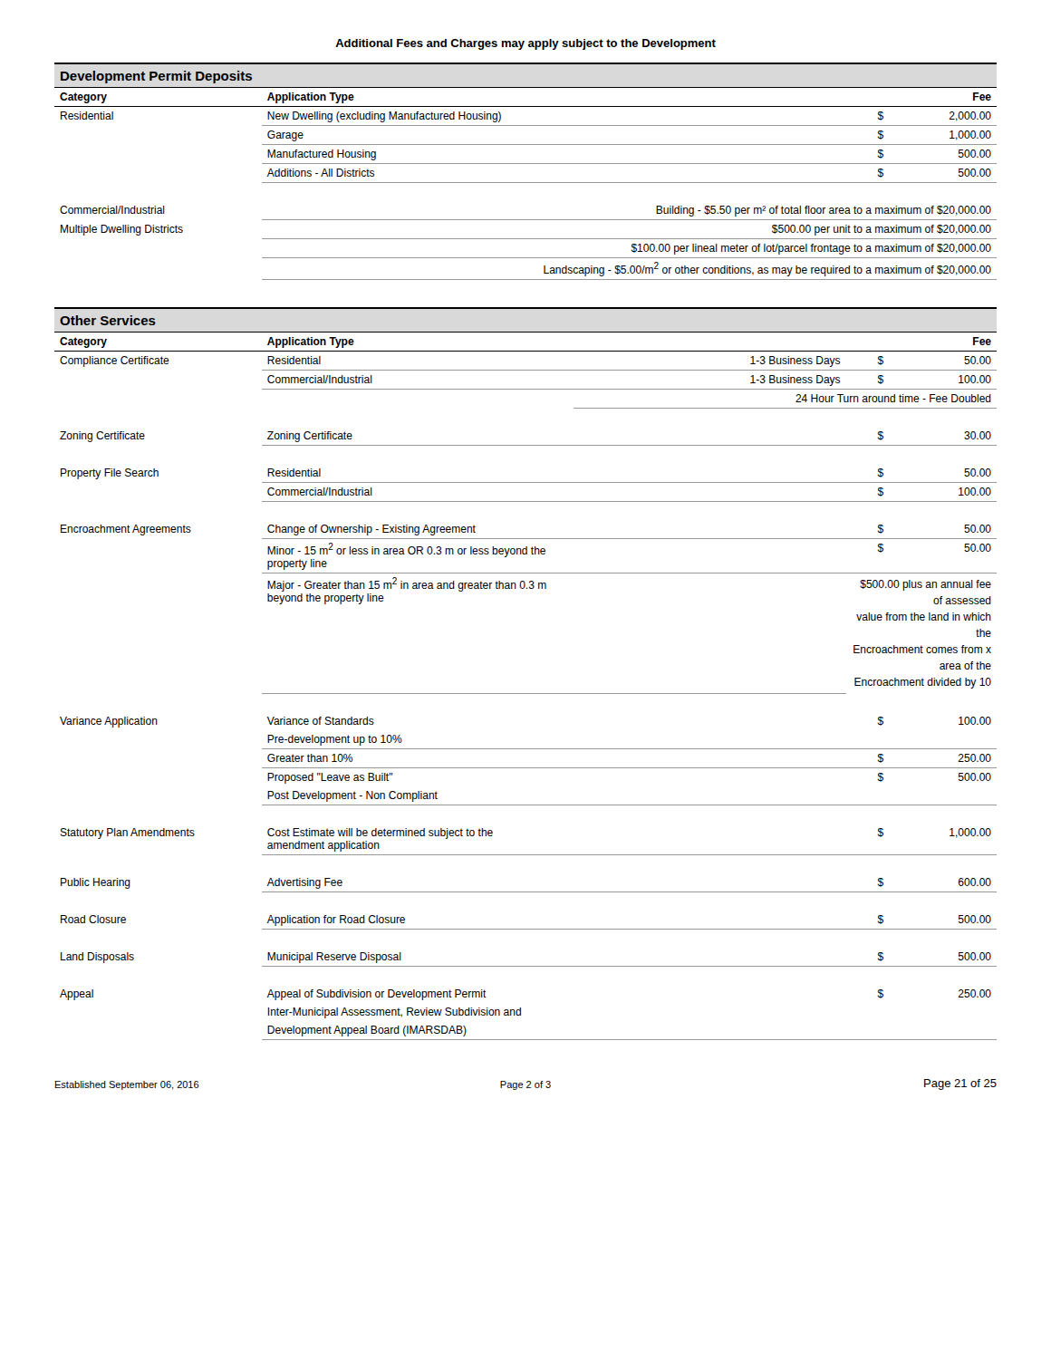Additional Fees and Charges may apply subject to the Development
| Development Permit Deposits |
| Category | Application Type | Fee |
| Residential | New Dwelling (excluding Manufactured Housing) | $ | 2,000.00 |
| | Garage | $ | 1,000.00 |
| | Manufactured Housing | $ | 500.00 |
| | Additions - All Districts | $ | 500.00 |
| Commercial/Industrial | Building - $5.50 per m² of total floor area to a maximum of $20,000.00 |
| Multiple Dwelling Districts | $500.00 per unit to a maximum of $20,000.00 |
| | $100.00 per lineal meter of lot/parcel frontage to a maximum of $20,000.00 |
| | Landscaping - $5.00/m 2 or other conditions, as may be required to a maximum of $20,000.00 |
| Other Services |
| Category | Application Type | | Fee |
| Compliance Certificate | Residential | 1-3 Business Days | $ | 50.00 |
| | Commercial/Industrial | 1-3 Business Days | $ | 100.00 |
| | | 24 Hour Turn around time - Fee Doubled |
| Zoning Certificate | Zoning Certificate | $ | 30.00 |
| Property File Search | Residential | $ | 50.00 |
| | Commercial/Industrial | $ | 100.00 |
| Encroachment Agreements | Change of Ownership - Existing Agreement | $ | 50.00 |
| | Minor - 15 m 2 or less in area OR 0.3 m or less beyond the property line | $ | 50.00 |
| | Major - Greater than 15 m 2 in area and greater than 0.3 m beyond the property line | $500.00 plus an annual fee of assessed value from the land in which the Encroachment comes from x area of the Encroachment divided by 10 |
| Variance Application | Variance of Standards | $ | 100.00 |
| | Pre-development up to 10% | | |
| | Greater than 10% | $ | 250.00 |
| | Proposed "Leave as Built" | $ | 500.00 |
| | Post Development - Non Compliant | | |
| Statutory Plan Amendments | Cost Estimate will be determined subject to the amendment application | $ | 1,000.00 |
| Public Hearing | Advertising Fee | $ | 600.00 |
| Road Closure | Application for Road Closure | $ | 500.00 |
| Land Disposals | Municipal Reserve Disposal | $ | 500.00 |
| Appeal | Appeal of Subdivision or Development Permit | $ | 250.00 |
| | Inter-Municipal Assessment, Review Subdivision and | | |
| | Development Appeal Board (IMARSDAB) | | |
Established September 06, 2016
Page 2 of 3
Page 21 of 25